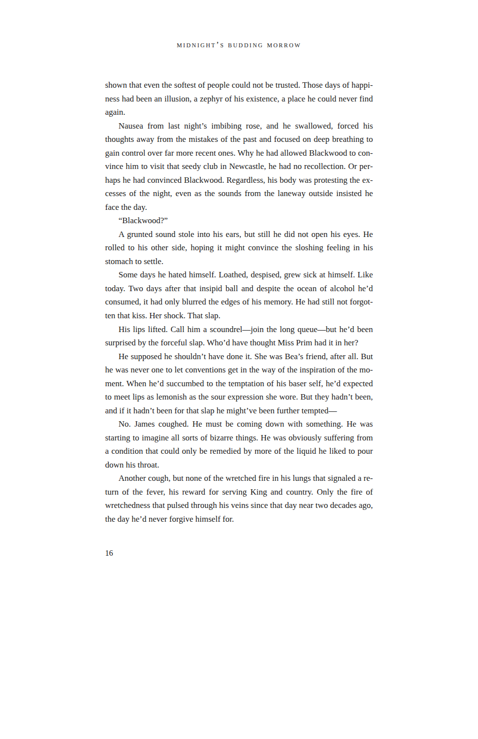Midnight’s Budding Morrow
shown that even the softest of people could not be trusted. Those days of happiness had been an illusion, a zephyr of his existence, a place he could never find again.
Nausea from last night’s imbibing rose, and he swallowed, forced his thoughts away from the mistakes of the past and focused on deep breathing to gain control over far more recent ones. Why he had allowed Blackwood to convince him to visit that seedy club in Newcastle, he had no recollection. Or perhaps he had convinced Blackwood. Regardless, his body was protesting the excesses of the night, even as the sounds from the laneway outside insisted he face the day.
“Blackwood?”
A grunted sound stole into his ears, but still he did not open his eyes. He rolled to his other side, hoping it might convince the sloshing feeling in his stomach to settle.
Some days he hated himself. Loathed, despised, grew sick at himself. Like today. Two days after that insipid ball and despite the ocean of alcohol he’d consumed, it had only blurred the edges of his memory. He had still not forgotten that kiss. Her shock. That slap.
His lips lifted. Call him a scoundrel—join the long queue—but he’d been surprised by the forceful slap. Who’d have thought Miss Prim had it in her?
He supposed he shouldn’t have done it. She was Bea’s friend, after all. But he was never one to let conventions get in the way of the inspiration of the moment. When he’d succumbed to the temptation of his baser self, he’d expected to meet lips as lemonish as the sour expression she wore. But they hadn’t been, and if it hadn’t been for that slap he might’ve been further tempted—
No. James coughed. He must be coming down with something. He was starting to imagine all sorts of bizarre things. He was obviously suffering from a condition that could only be remedied by more of the liquid he liked to pour down his throat.
Another cough, but none of the wretched fire in his lungs that signaled a return of the fever, his reward for serving King and country. Only the fire of wretchedness that pulsed through his veins since that day near two decades ago, the day he’d never forgive himself for.
16